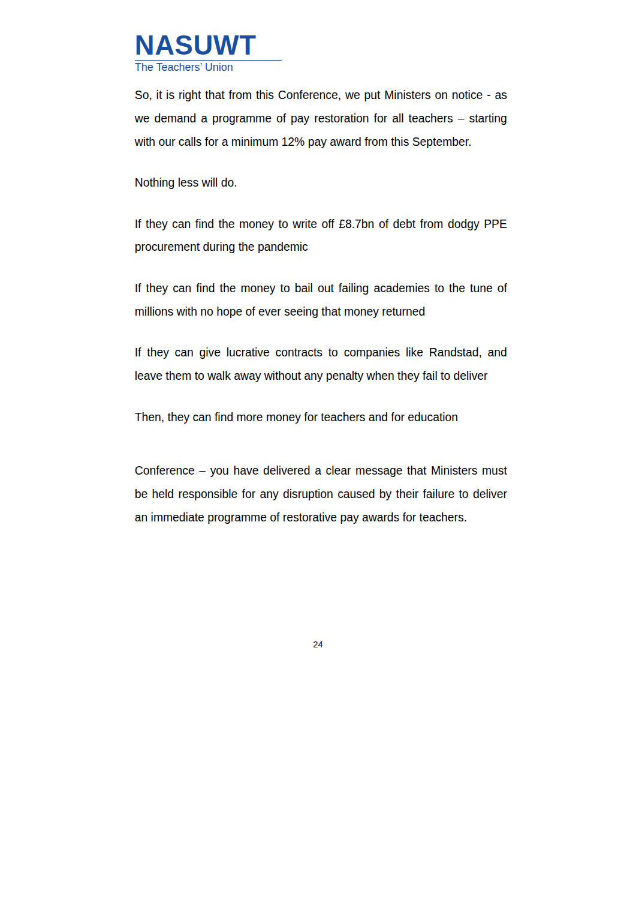NASUWT
The Teachers’ Union
So, it is right that from this Conference, we put Ministers on notice - as we demand a programme of pay restoration for all teachers – starting with our calls for a minimum 12% pay award from this September.
Nothing less will do.
If they can find the money to write off £8.7bn of debt from dodgy PPE procurement during the pandemic
If they can find the money to bail out failing academies to the tune of millions with no hope of ever seeing that money returned
If they can give lucrative contracts to companies like Randstad, and leave them to walk away without any penalty when they fail to deliver
Then, they can find more money for teachers and for education
Conference – you have delivered a clear message that Ministers must be held responsible for any disruption caused by their failure to deliver an immediate programme of restorative pay awards for teachers.
24